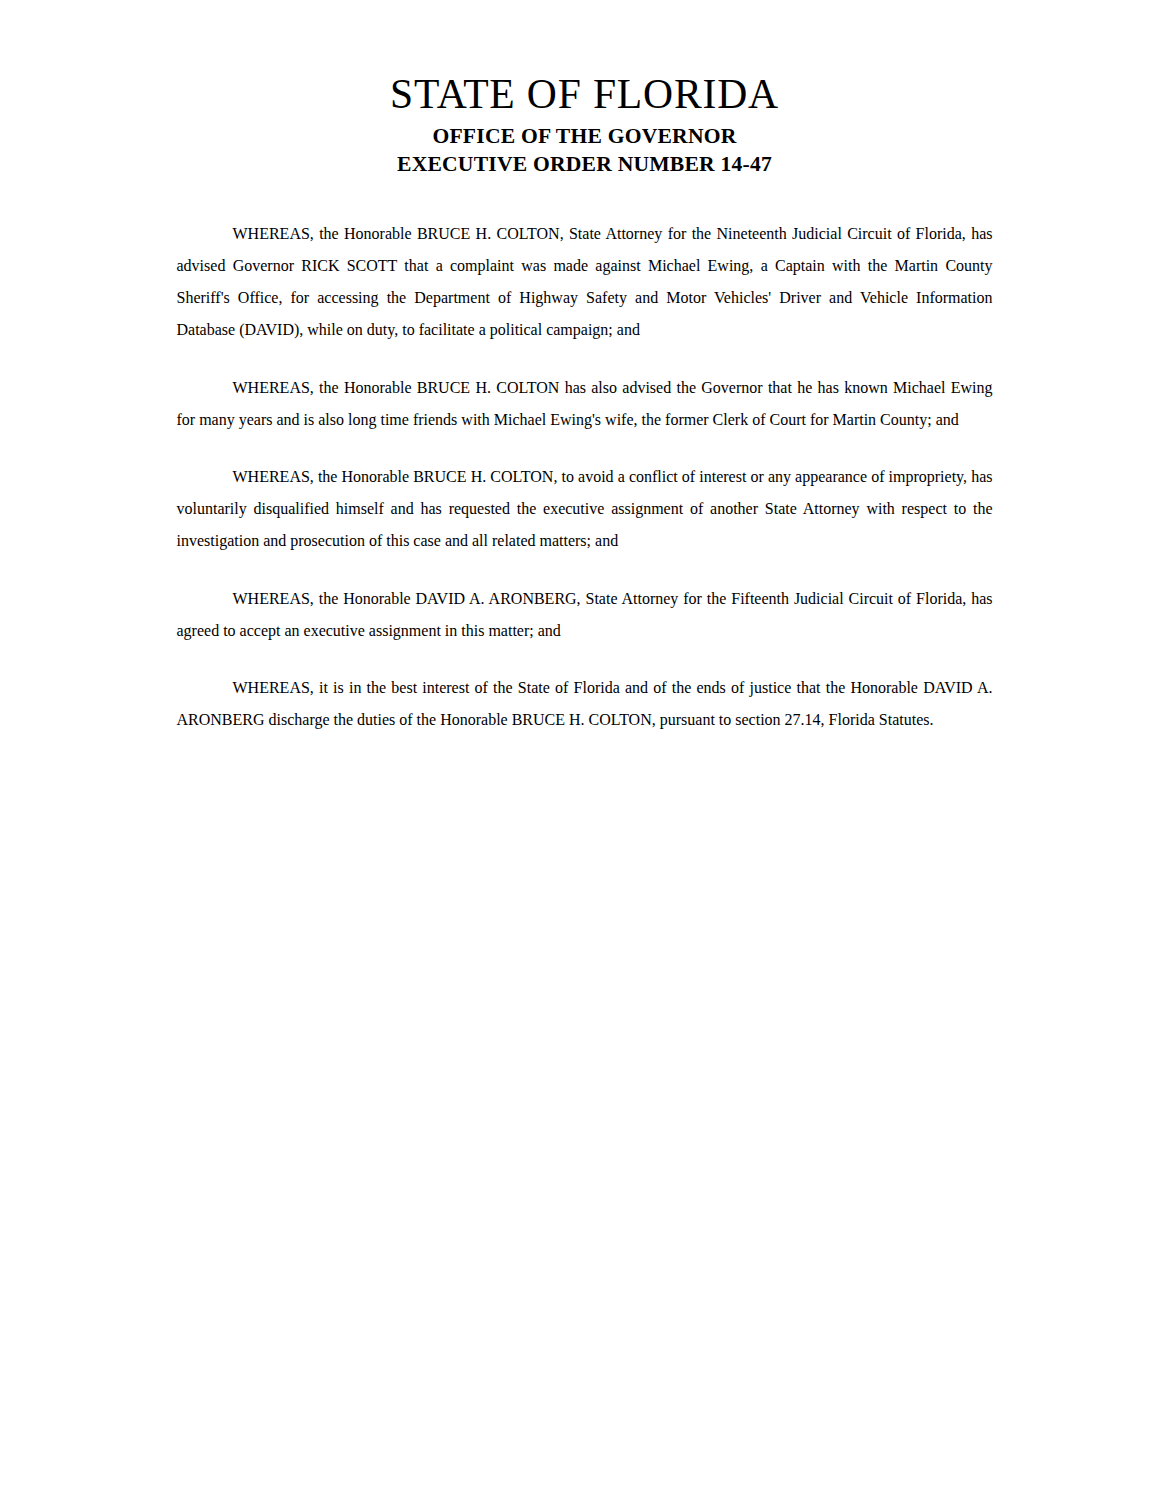STATE OF FLORIDA
OFFICE OF THE GOVERNOR
EXECUTIVE ORDER NUMBER 14-47
WHEREAS, the Honorable BRUCE H. COLTON, State Attorney for the Nineteenth Judicial Circuit of Florida, has advised Governor RICK SCOTT that a complaint was made against Michael Ewing, a Captain with the Martin County Sheriff's Office, for accessing the Department of Highway Safety and Motor Vehicles' Driver and Vehicle Information Database (DAVID), while on duty, to facilitate a political campaign; and
WHEREAS, the Honorable BRUCE H. COLTON has also advised the Governor that he has known Michael Ewing for many years and is also long time friends with Michael Ewing's wife, the former Clerk of Court for Martin County; and
WHEREAS, the Honorable BRUCE H. COLTON, to avoid a conflict of interest or any appearance of impropriety, has voluntarily disqualified himself and has requested the executive assignment of another State Attorney with respect to the investigation and prosecution of this case and all related matters; and
WHEREAS, the Honorable DAVID A. ARONBERG, State Attorney for the Fifteenth Judicial Circuit of Florida, has agreed to accept an executive assignment in this matter; and
WHEREAS, it is in the best interest of the State of Florida and of the ends of justice that the Honorable DAVID A. ARONBERG discharge the duties of the Honorable BRUCE H. COLTON, pursuant to section 27.14, Florida Statutes.